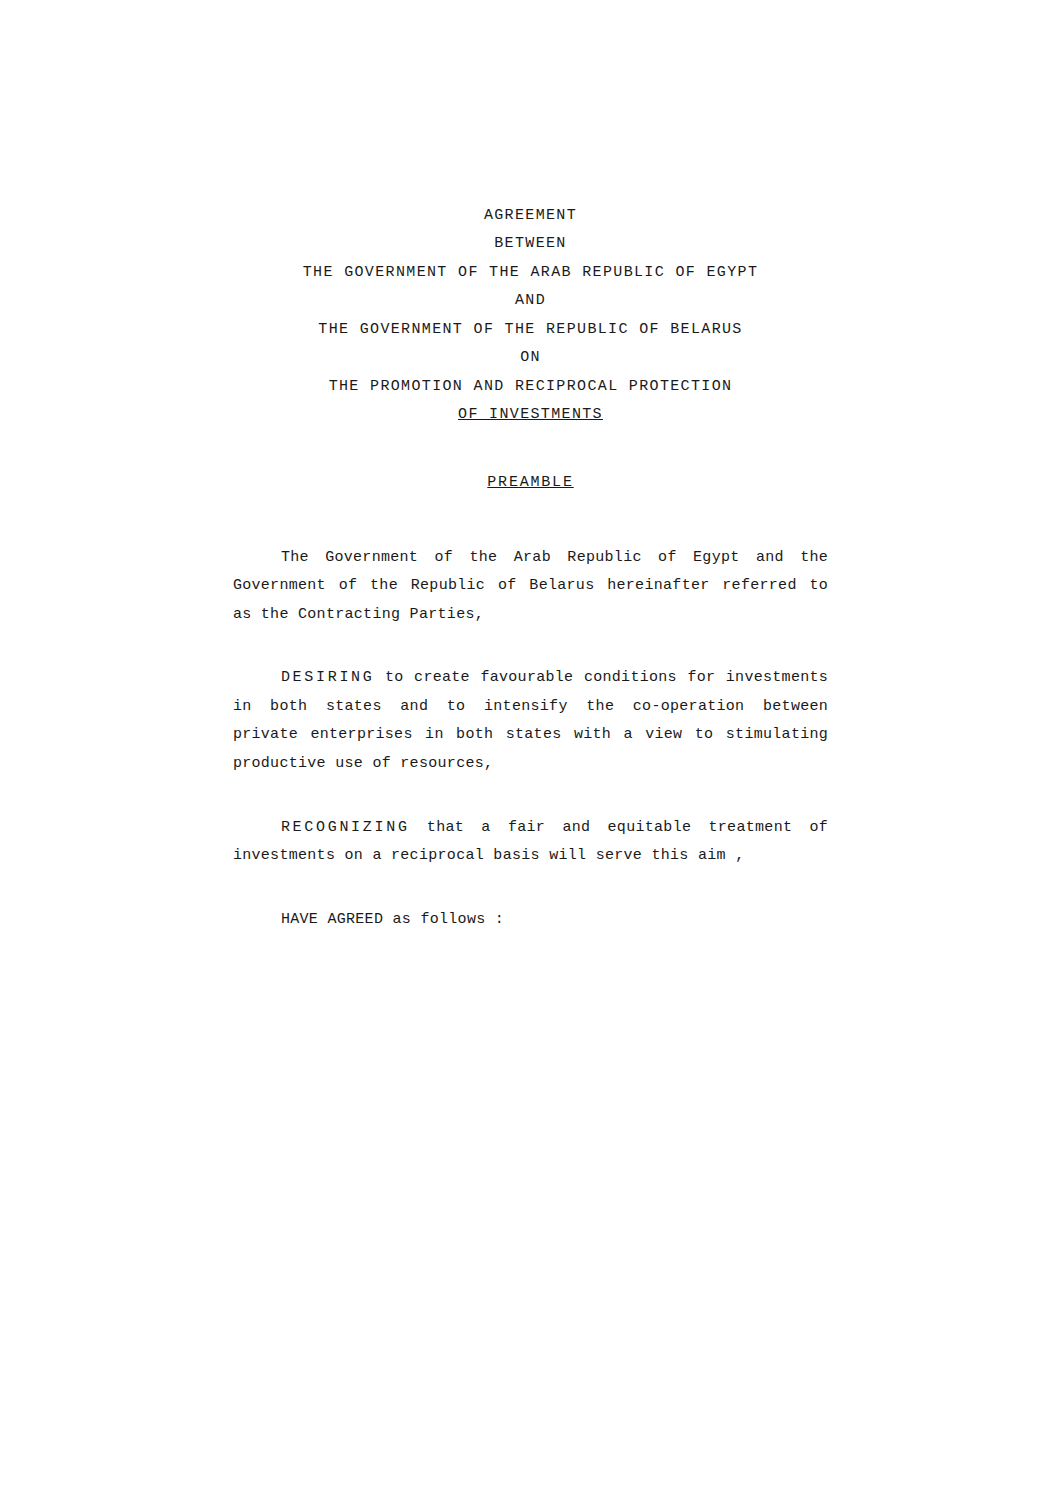AGREEMENT
BETWEEN
THE GOVERNMENT OF THE ARAB REPUBLIC OF EGYPT
AND
THE GOVERNMENT OF THE REPUBLIC OF BELARUS
ON
THE PROMOTION AND RECIPROCAL PROTECTION
OF INVESTMENTS
PREAMBLE
The Government of the Arab Republic of Egypt and the Government of the Republic of Belarus hereinafter referred to as the Contracting Parties,
DESIRING to create favourable conditions for investments in both states and to intensify the co-operation between private enterprises in both states with a view to stimulating productive use of resources,
RECOGNIZING that a fair and equitable treatment of investments on a reciprocal basis will serve this aim ,
HAVE AGREED as follows :